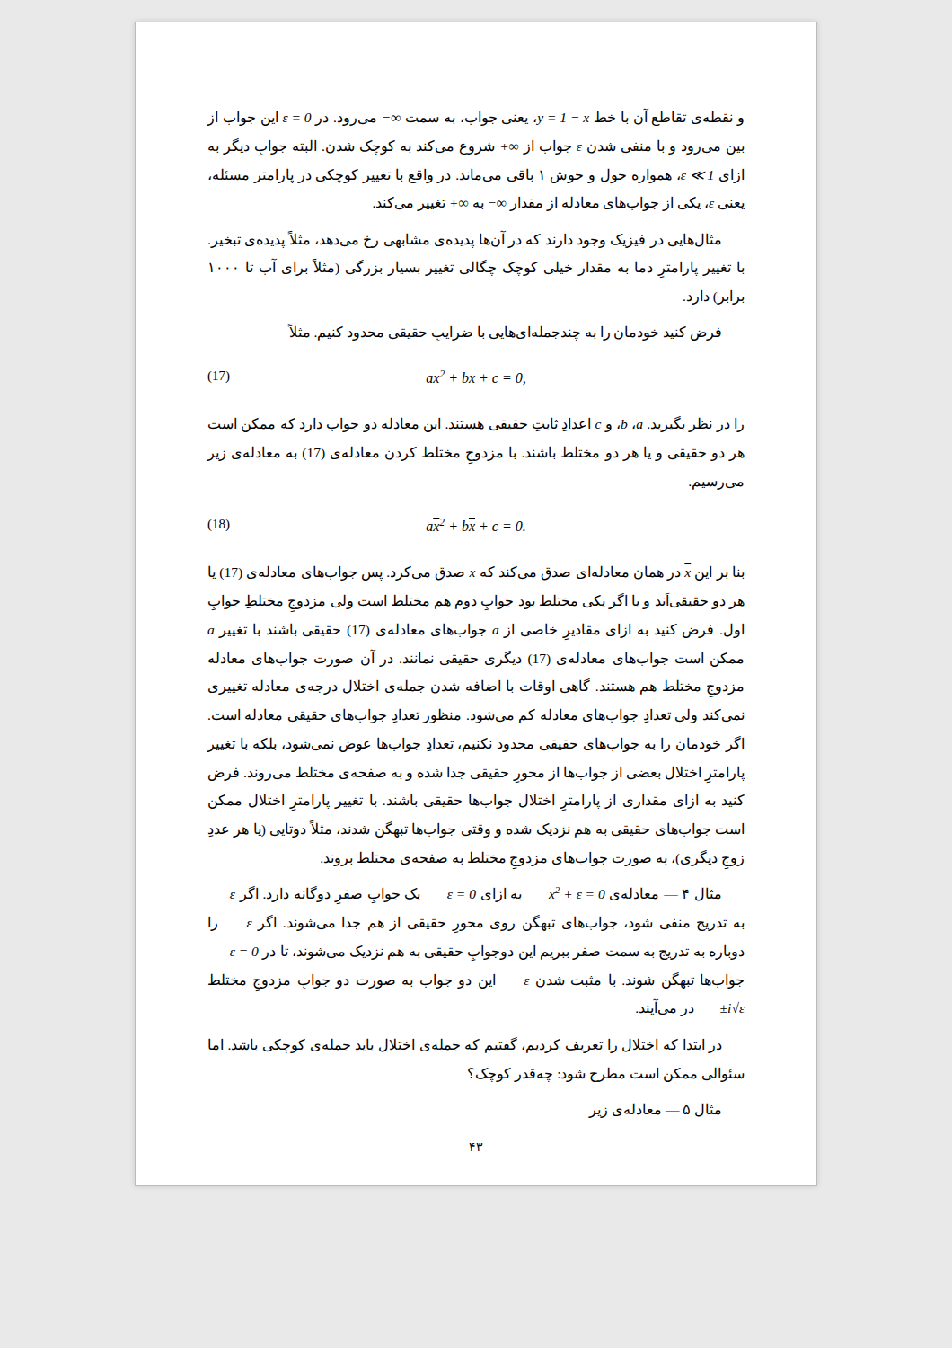و نقطه‌ی تقاطع آن با خط y = 1 − x، یعنی جواب، به سمت −∞ می‌رود. در ε = 0 این جواب از بین می‌رود و با منفی شدن ε جواب از +∞ شروع می‌کند به کوچک شدن. البته جوابِ دیگر به ازای ε ≪ 1، همواره حول و حوش ۱ باقی می‌ماند. در واقع با تغییر کوچکی در پارامتر مسئله، یعنی ε، یکی از جواب‌های معادله از مقدار −∞ به +∞ تغییر می‌کند.
مثال‌هایی در فیزیک وجود دارند که در آن‌ها پدیده‌ی مشابهی رخ می‌دهد، مثلاً پدیده‌ی تبخیر. با تغییر پارامترِ دما به مقدار خیلی کوچک چگالی تغییر بسیار بزرگی (مثلاً برای آب تا ۱۰۰۰ برابر) دارد.
فرض کنید خودمان را به چندجمله‌ای‌هایی با ضرایبِ حقیقی محدود کنیم. مثلاً
(17) ax2 + bx + c = 0,
را در نظر بگیرید. a، b، و c اعدادِ ثابتِ حقیقی هستند. این معادله دو جواب دارد که ممکن است هر دو حقیقی و یا هر دو مختلط باشند. با مزدوجِ مختلط کردن معادله‌ی (17) به معادله‌ی زیر می‌رسیم.
(18) ax 2 + bx + c = 0.
بنا بر این x در همان معادله‌ای صدق می‌کند که x صدق می‌کرد. پس جواب‌های معادله‌ی (17) یا هر دو حقیقی‌اَند و یا اگر یکی مختلط بود جوابِ دوم هم مختلط است ولی مزدوجِ مختلطِ جوابِ اول. فرض کنید به ازای مقادیرِ خاصی از a جواب‌های معادله‌ی (17) حقیقی باشند با تغییر a ممکن است جواب‌های معادله‌ی (17) دیگری حقیقی نمانند. در آن صورت جواب‌های معادله مزدوجِ مختلط هم هستند. گاهی اوقات با اضافه شدن جمله‌ی اختلال درجه‌ی معادله تغییری نمی‌کند ولی تعدادِ جواب‌های معادله کم می‌شود. منظور تعدادِ جواب‌های حقیقی معادله است. اگر خودمان را به جواب‌های حقیقی محدود نکنیم، تعدادِ جواب‌ها عوض نمی‌شود، بلکه با تغییر پارامترِ اختلال بعضی از جواب‌ها از محورِ حقیقی جدا شده و به صفحه‌ی مختلط می‌روند. فرض کنید به ازای مقداری از پارامترِ اختلال جواب‌ها حقیقی باشند. با تغییر پارامترِ اختلال ممکن است جواب‌های حقیقی به هم نزدیک شده و وقتی جواب‌ها تبهگن شدند، مثلاً دوتایی (یا هر عددِ زوجِ دیگری)، به صورت جواب‌های مزدوجِ مختلط به صفحه‌ی مختلط بروند.
مثال ۴ — معادله‌ی x2 + ε = 0 به ازای ε = 0 یک جوابِ صفرِ دوگانه دارد. اگر ε به تدریج منفی شود، جواب‌های تبهگن روی محورِ حقیقی از هم جدا می‌شوند. اگر ε را دوباره به تدریج به سمت صفر ببریم این دوجوابِ حقیقی به هم نزدیک می‌شوند، تا در ε = 0 جواب‌ها تبهگن شوند. با مثبت شدن ε این دو جواب به صورت دو جوابِ مزدوجِ مختلط ±i√ε در می‌آیند.
در ابتدا که اختلال را تعریف کردیم، گفتیم که جمله‌ی اختلال باید جمله‌ی کوچکی باشد. اما سئوالی ممکن است مطرح شود: چه‌قدر کوچک؟
مثال ۵ — معادله‌ی زیر
۴۳